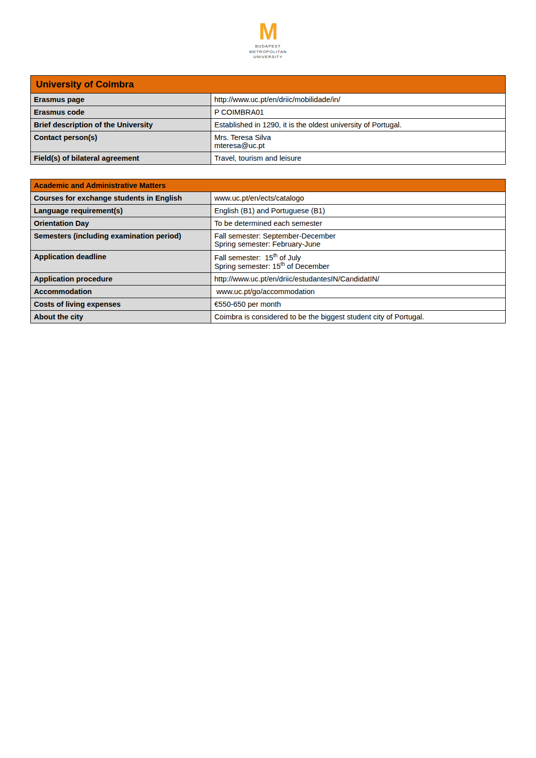M
BUDAPEST
METROPOLITAN
UNIVERSITY
| University of Coimbra |
| --- |
| Erasmus page | http://www.uc.pt/en/driic/mobilidade/in/ |
| Erasmus code | P COIMBRA01 |
| Brief description of the University | Established in 1290, it is the oldest university of Portugal. |
| Contact person(s) | Mrs. Teresa Silva mteresa@uc.pt |
| Field(s) of bilateral agreement | Travel, tourism and leisure |
| Academic and Administrative Matters |
| --- |
| Courses for exchange students in English | www.uc.pt/en/ects/catalogo |
| Language requirement(s) | English (B1) and Portuguese (B1) |
| Orientation Day | To be determined each semester |
| Semesters (including examination period) | Fall semester: September-December Spring semester: February-June |
| Application deadline | Fall semester: 15 th of July Spring semester: 15 th of December |
| Application procedure | http://www.uc.pt/en/driic/estudantesIN/CandidatIN/ |
| Accommodation | www.uc.pt/go/accommodation |
| Costs of living expenses | €550-650 per month |
| About the city | Coimbra is considered to be the biggest student city of Portugal. |